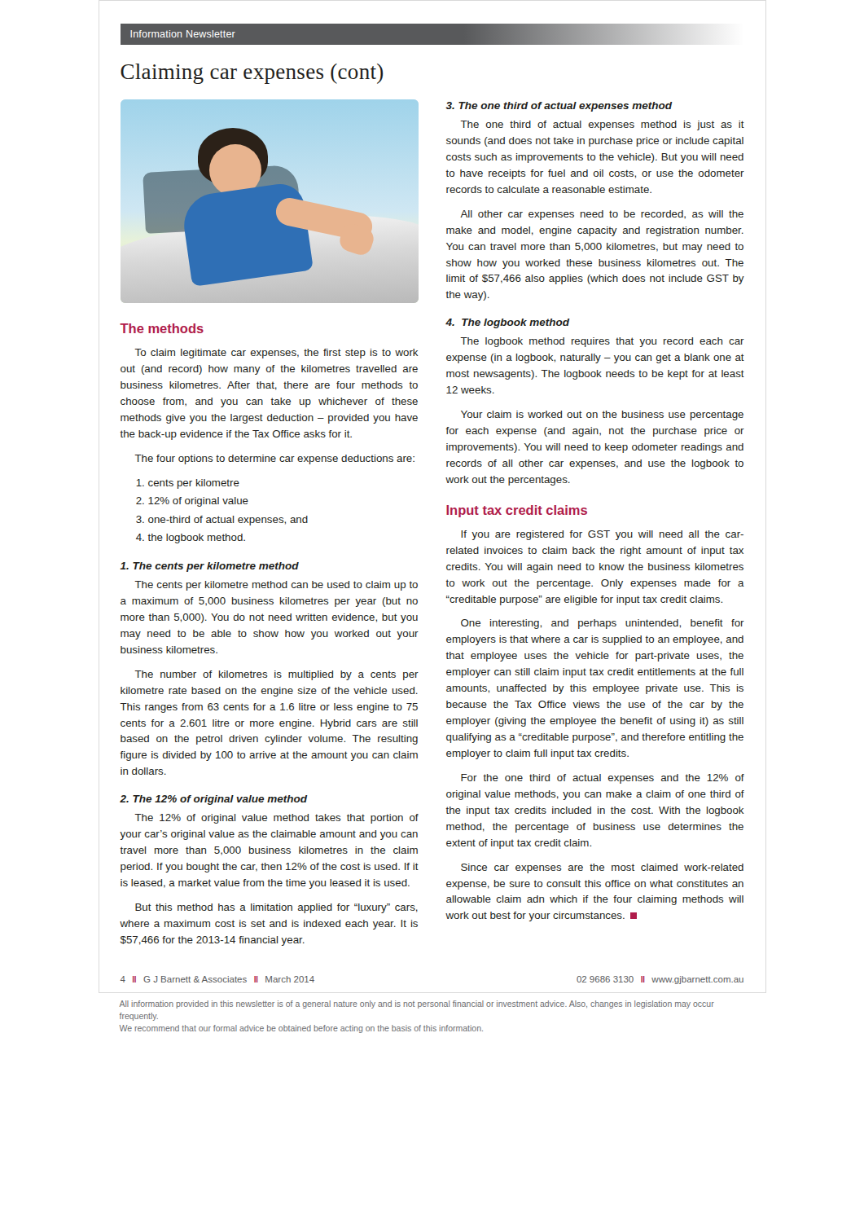Information Newsletter
Claiming car expenses (cont)
The methods
To claim legitimate car expenses, the first step is to work out (and record) how many of the kilometres travelled are business kilometres. After that, there are four methods to choose from, and you can take up whichever of these methods give you the largest deduction – provided you have the back-up evidence if the Tax Office asks for it.
The four options to determine car expense deductions are:
cents per kilometre
12% of original value
one-third of actual expenses, and
the logbook method.
1. The cents per kilometre method
The cents per kilometre method can be used to claim up to a maximum of 5,000 business kilometres per year (but no more than 5,000). You do not need written evidence, but you may need to be able to show how you worked out your business kilometres.
The number of kilometres is multiplied by a cents per kilometre rate based on the engine size of the vehicle used. This ranges from 63 cents for a 1.6 litre or less engine to 75 cents for a 2.601 litre or more engine. Hybrid cars are still based on the petrol driven cylinder volume. The resulting figure is divided by 100 to arrive at the amount you can claim in dollars.
2. The 12% of original value method
The 12% of original value method takes that portion of your car’s original value as the claimable amount and you can travel more than 5,000 business kilometres in the claim period. If you bought the car, then 12% of the cost is used. If it is leased, a market value from the time you leased it is used.
But this method has a limitation applied for “luxury” cars, where a maximum cost is set and is indexed each year. It is $57,466 for the 2013-14 financial year.
3. The one third of actual expenses method
The one third of actual expenses method is just as it sounds (and does not take in purchase price or include capital costs such as improvements to the vehicle). But you will need to have receipts for fuel and oil costs, or use the odometer records to calculate a reasonable estimate.
All other car expenses need to be recorded, as will the make and model, engine capacity and registration number. You can travel more than 5,000 kilometres, but may need to show how you worked these business kilometres out. The limit of $57,466 also applies (which does not include GST by the way).
4. The logbook method
The logbook method requires that you record each car expense (in a logbook, naturally – you can get a blank one at most newsagents). The logbook needs to be kept for at least 12 weeks.
Your claim is worked out on the business use percentage for each expense (and again, not the purchase price or improvements). You will need to keep odometer readings and records of all other car expenses, and use the logbook to work out the percentages.
Input tax credit claims
If you are registered for GST you will need all the car-related invoices to claim back the right amount of input tax credits. You will again need to know the business kilometres to work out the percentage. Only expenses made for a “creditable purpose” are eligible for input tax credit claims.
One interesting, and perhaps unintended, benefit for employers is that where a car is supplied to an employee, and that employee uses the vehicle for part-private uses, the employer can still claim input tax credit entitlements at the full amounts, unaffected by this employee private use. This is because the Tax Office views the use of the car by the employer (giving the employee the benefit of using it) as still qualifying as a “creditable purpose”, and therefore entitling the employer to claim full input tax credits.
For the one third of actual expenses and the 12% of original value methods, you can make a claim of one third of the input tax credits included in the cost. With the logbook method, the percentage of business use determines the extent of input tax credit claim.
Since car expenses are the most claimed work-related expense, be sure to consult this office on what constitutes an allowable claim adn which if the four claiming methods will work out best for your circumstances.
4 ‖ G J Barnett & Associates ‖ March 2014
02 9686 3130 ‖ www.gjbarnett.com.au
All information provided in this newsletter is of a general nature only and is not personal financial or investment advice. Also, changes in legislation may occur frequently.
We recommend that our formal advice be obtained before acting on the basis of this information.